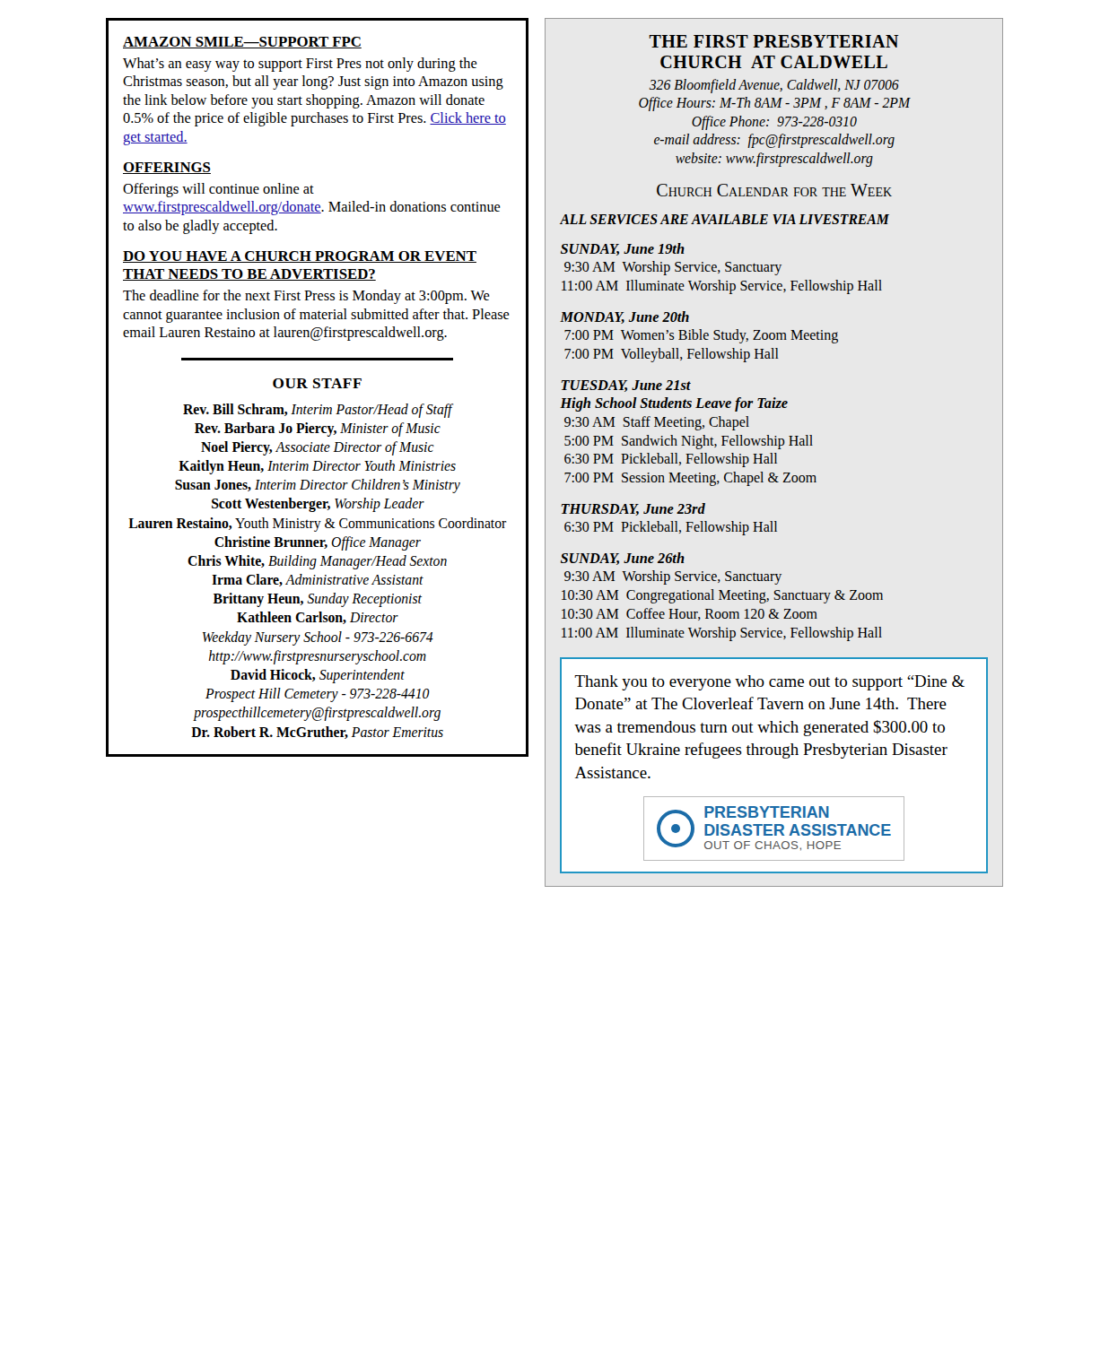AMAZON SMILE—SUPPORT FPC
What’s an easy way to support First Pres not only during the Christmas season, but all year long? Just sign into Amazon using the link below before you start shopping. Amazon will donate 0.5% of the price of eligible purchases to First Pres. Click here to get started.
OFFERINGS
Offerings will continue online at www.firstprescaldwell.org/donate. Mailed-in donations continue to also be gladly accepted.
DO YOU HAVE A CHURCH PROGRAM OR EVENT THAT NEEDS TO BE ADVERTISED?
The deadline for the next First Press is Monday at 3:00pm. We cannot guarantee inclusion of material submitted after that. Please email Lauren Restaino at lauren@firstprescaldwell.org.
OUR STAFF
Rev. Bill Schram, Interim Pastor/Head of Staff
Rev. Barbara Jo Piercy, Minister of Music
Noel Piercy, Associate Director of Music
Kaitlyn Heun, Interim Director Youth Ministries
Susan Jones, Interim Director Children’s Ministry
Scott Westenberger, Worship Leader
Lauren Restaino, Youth Ministry & Communications Coordinator
Christine Brunner, Office Manager
Chris White, Building Manager/Head Sexton
Irma Clare, Administrative Assistant
Brittany Heun, Sunday Receptionist
Kathleen Carlson, Director
Weekday Nursery School - 973-226-6674
http://www.firstpresnurseryschool.com
David Hicock, Superintendent
Prospect Hill Cemetery - 973-228-4410
prospecthillcemetery@firstprescaldwell.org
Dr. Robert R. McGruther, Pastor Emeritus
THE FIRST PRESBYTERIAN
CHURCH AT CALDWELL
326 Bloomfield Avenue, Caldwell, NJ 07006
Office Hours: M-Th 8AM - 3PM , F 8AM - 2PM
Office Phone: 973-228-0310
e-mail address: fpc@firstprescaldwell.org
website: www.firstprescaldwell.org
Church Calendar for the Week
ALL SERVICES ARE AVAILABLE VIA LIVESTREAM
SUNDAY, June 19th
9:30 AM Worship Service, Sanctuary
11:00 AM Illuminate Worship Service, Fellowship Hall
MONDAY, June 20th
7:00 PM Women’s Bible Study, Zoom Meeting
7:00 PM Volleyball, Fellowship Hall
TUESDAY, June 21st
High School Students Leave for Taize
9:30 AM Staff Meeting, Chapel
5:00 PM Sandwich Night, Fellowship Hall
6:30 PM Pickleball, Fellowship Hall
7:00 PM Session Meeting, Chapel & Zoom
THURSDAY, June 23rd
6:30 PM Pickleball, Fellowship Hall
SUNDAY, June 26th
9:30 AM Worship Service, Sanctuary
10:30 AM Congregational Meeting, Sanctuary & Zoom
10:30 AM Coffee Hour, Room 120 & Zoom
11:00 AM Illuminate Worship Service, Fellowship Hall
Thank you to everyone who came out to support “Dine & Donate” at The Cloverleaf Tavern on June 14th. There was a tremendous turn out which generated $300.00 to benefit Ukraine refugees through Presbyterian Disaster Assistance.
PRESBYTERIAN
DISASTER ASSISTANCE
OUT OF CHAOS, HOPE